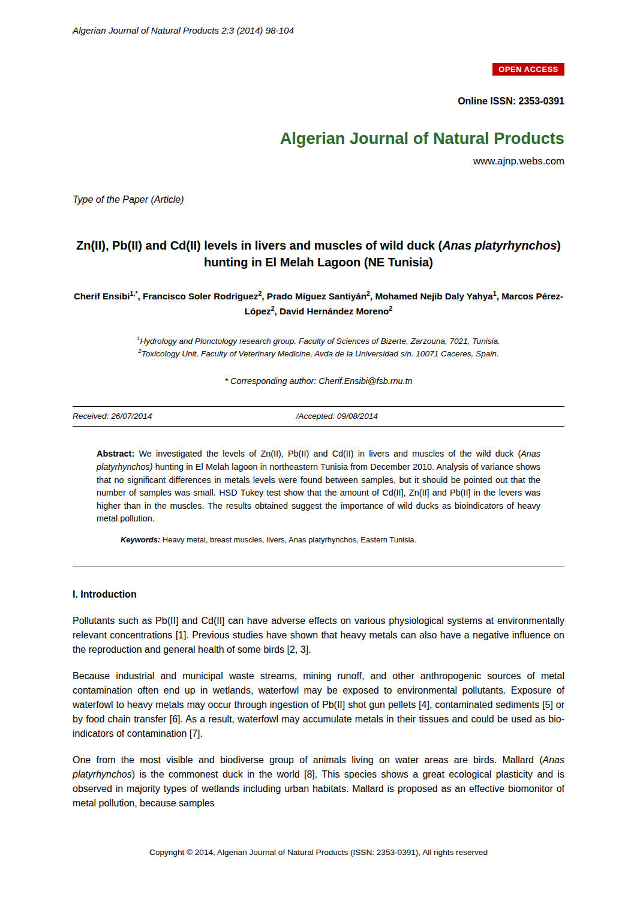Algerian Journal of Natural Products 2:3 (2014) 98-104
OPEN ACCESS
Online ISSN: 2353-0391
Algerian Journal of Natural Products
www.ajnp.webs.com
Type of the Paper (Article)
Zn(II), Pb(II) and Cd(II) levels in livers and muscles of wild duck (Anas platyrhynchos) hunting in El Melah Lagoon (NE Tunisia)
Cherif Ensibi1,*, Francisco Soler Rodríguez2, Prado Míguez Santiyán2, Mohamed Nejib Daly Yahya1, Marcos Pérez-López2, David Hernández Moreno2
1Hydrology and Plonctology research group. Faculty of Sciences of Bizerte, Zarzouna, 7021, Tunisia.
2Toxicology Unit, Faculty of Veterinary Medicine, Avda de la Universidad s/n. 10071 Caceres, Spain.
* Corresponding author: Cherif.Ensibi@fsb.rnu.tn
Received: 26/07/2014 /Accepted: 09/08/2014
Abstract: We investigated the levels of Zn(II), Pb(II) and Cd(II) in livers and muscles of the wild duck (Anas platyrhynchos) hunting in El Melah lagoon in northeastern Tunisia from December 2010. Analysis of variance shows that no significant differences in metals levels were found between samples, but it should be pointed out that the number of samples was small. HSD Tukey test show that the amount of Cd(II], Zn(II] and Pb(II] in the levers was higher than in the muscles. The results obtained suggest the importance of wild ducks as bioindicators of heavy metal pollution.
Keywords: Heavy metal, breast muscles, livers, Anas platyrhynchos, Eastern Tunisia.
I. Introduction
Pollutants such as Pb(II] and Cd(II] can have adverse effects on various physiological systems at environmentally relevant concentrations [1]. Previous studies have shown that heavy metals can also have a negative influence on the reproduction and general health of some birds [2, 3].
Because industrial and municipal waste streams, mining runoff, and other anthropogenic sources of metal contamination often end up in wetlands, waterfowl may be exposed to environmental pollutants. Exposure of waterfowl to heavy metals may occur through ingestion of Pb(II] shot gun pellets [4], contaminated sediments [5] or by food chain transfer [6]. As a result, waterfowl may accumulate metals in their tissues and could be used as bio-indicators of contamination [7].
One from the most visible and biodiverse group of animals living on water areas are birds. Mallard (Anas platyrhynchos) is the commonest duck in the world [8]. This species shows a great ecological plasticity and is observed in majority types of wetlands including urban habitats. Mallard is proposed as an effective biomonitor of metal pollution, because samples
Copyright © 2014, Algerian Journal of Natural Products (ISSN: 2353-0391), All rights reserved